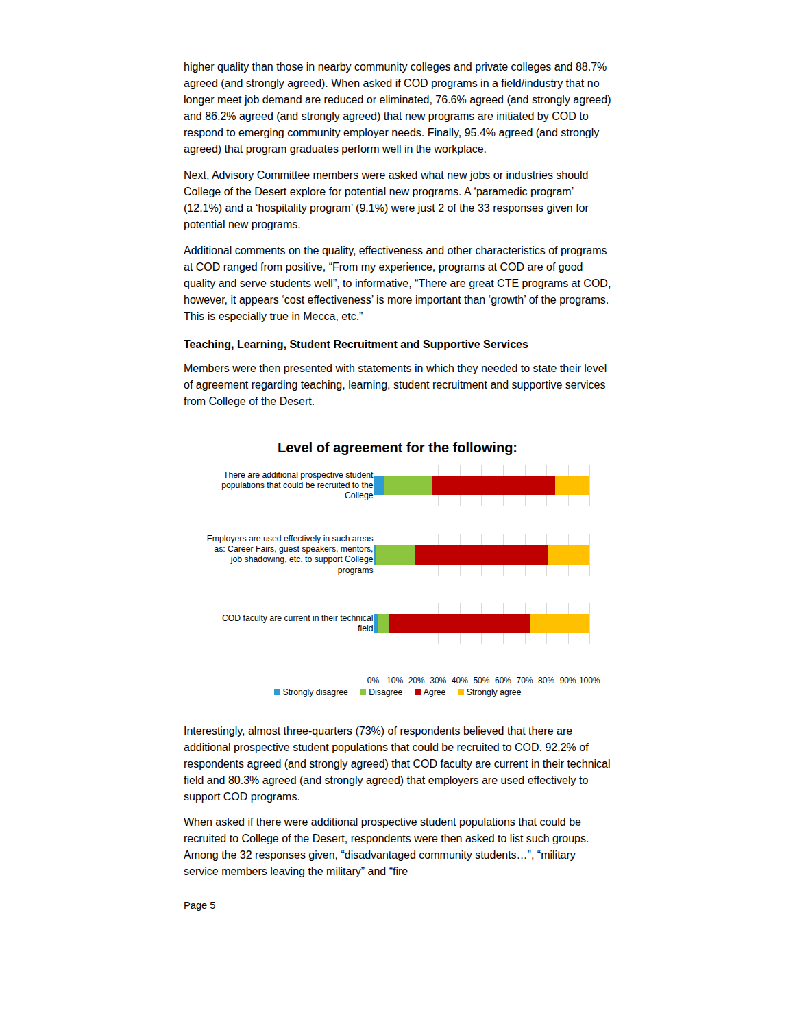higher quality than those in nearby community colleges and private colleges and 88.7% agreed (and strongly agreed). When asked if COD programs in a field/industry that no longer meet job demand are reduced or eliminated, 76.6% agreed (and strongly agreed) and 86.2% agreed (and strongly agreed) that new programs are initiated by COD to respond to emerging community employer needs. Finally, 95.4% agreed (and strongly agreed) that program graduates perform well in the workplace.
Next, Advisory Committee members were asked what new jobs or industries should College of the Desert explore for potential new programs. A ‘paramedic program’ (12.1%) and a ‘hospitality program’ (9.1%) were just 2 of the 33 responses given for potential new programs.
Additional comments on the quality, effectiveness and other characteristics of programs at COD ranged from positive, “From my experience, programs at COD are of good quality and serve students well”, to informative, “There are great CTE programs at COD, however, it appears ‘cost effectiveness’ is more important than ‘growth’ of the programs. This is especially true in Mecca, etc.”
Teaching, Learning, Student Recruitment and Supportive Services
Members were then presented with statements in which they needed to state their level of agreement regarding teaching, learning, student recruitment and supportive services from College of the Desert.
Level of agreement for the following:
| There are additional prospective student populations that could be recruited to the College | |
| Employers are used effectively in such areas as: Career Fairs, guest speakers, mentors, job shadowing, etc. to support College programs | |
| COD faculty are current in their technical field | |
| | 0% 10% 20% 30% 40% 50% 60% 70% 80% 90% 100% |
Strongly disagree Disagree Agree Strongly agree
Interestingly, almost three-quarters (73%) of respondents believed that there are additional prospective student populations that could be recruited to COD. 92.2% of respondents agreed (and strongly agreed) that COD faculty are current in their technical field and 80.3% agreed (and strongly agreed) that employers are used effectively to support COD programs.
When asked if there were additional prospective student populations that could be recruited to College of the Desert, respondents were then asked to list such groups. Among the 32 responses given, “disadvantaged community students…”, “military service members leaving the military” and “fire
Page 5